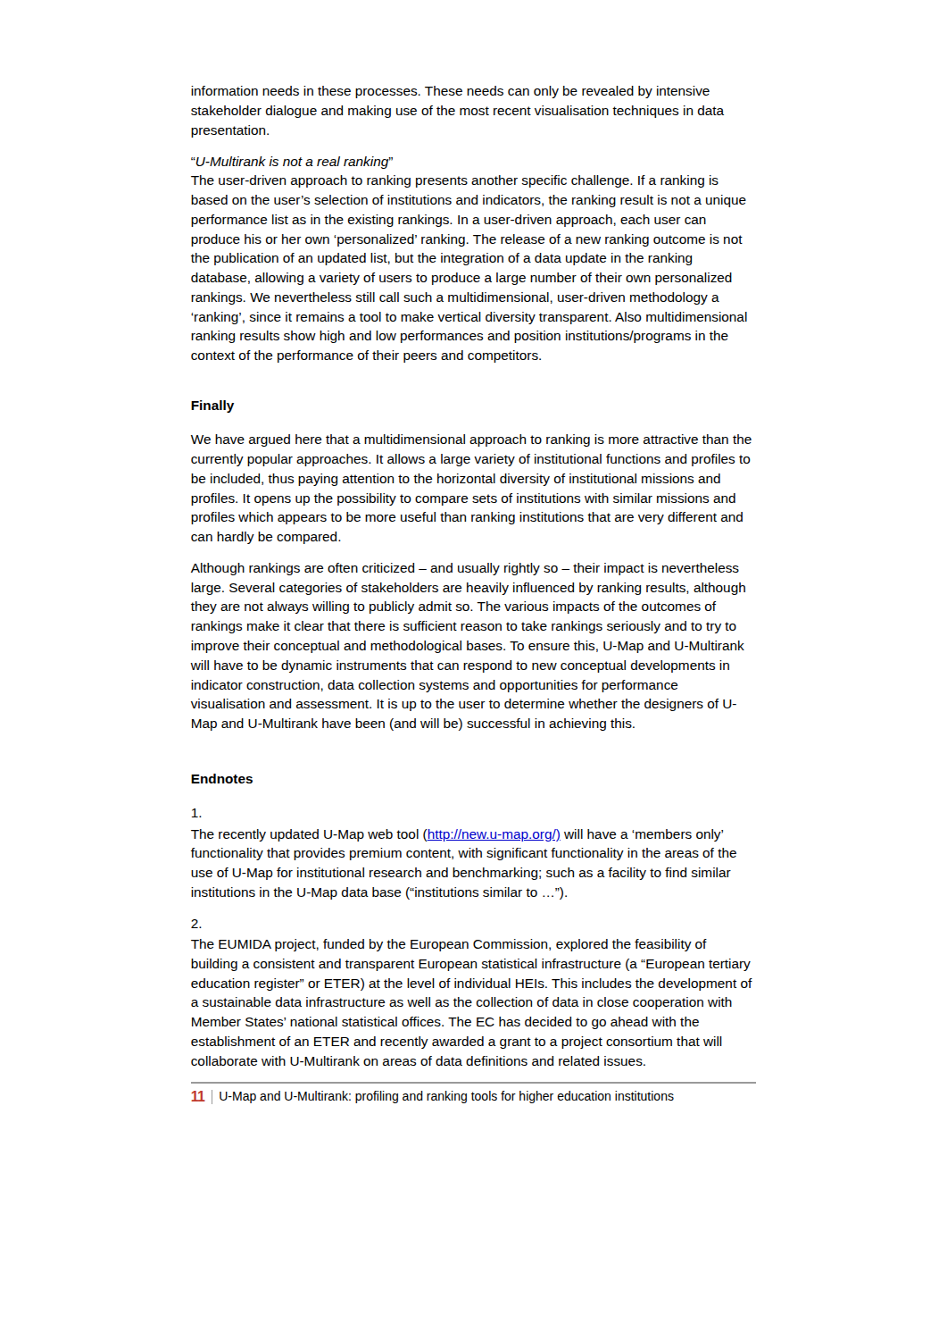information needs in these processes. These needs can only be revealed by intensive stakeholder dialogue and making use of the most recent visualisation techniques in data presentation.
“U-Multirank is not a real ranking”
The user-driven approach to ranking presents another specific challenge. If a ranking is based on the user’s selection of institutions and indicators, the ranking result is not a unique performance list as in the existing rankings. In a user-driven approach, each user can produce his or her own ‘personalized’ ranking. The release of a new ranking outcome is not the publication of an updated list, but the integration of a data update in the ranking database, allowing a variety of users to produce a large number of their own personalized rankings. We nevertheless still call such a multidimensional, user-driven methodology a ‘ranking’, since it remains a tool to make vertical diversity transparent. Also multidimensional ranking results show high and low performances and position institutions/programs in the context of the performance of their peers and competitors.
Finally
We have argued here that a multidimensional approach to ranking is more attractive than the currently popular approaches. It allows a large variety of institutional functions and profiles to be included, thus paying attention to the horizontal diversity of institutional missions and profiles. It opens up the possibility to compare sets of institutions with similar missions and profiles which appears to be more useful than ranking institutions that are very different and can hardly be compared.
Although rankings are often criticized – and usually rightly so – their impact is nevertheless large. Several categories of stakeholders are heavily influenced by ranking results, although they are not always willing to publicly admit so. The various impacts of the outcomes of rankings make it clear that there is sufficient reason to take rankings seriously and to try to improve their conceptual and methodological bases. To ensure this, U-Map and U-Multirank will have to be dynamic instruments that can respond to new conceptual developments in indicator construction, data collection systems and opportunities for performance visualisation and assessment. It is up to the user to determine whether the designers of U-Map and U-Multirank have been (and will be) successful in achieving this.
Endnotes
1.
The recently updated U-Map web tool (http://new.u-map.org/) will have a ‘members only’ functionality that provides premium content, with significant functionality in the areas of the use of U-Map for institutional research and benchmarking; such as a facility to find similar institutions in the U-Map data base (“institutions similar to …”).
2.
The EUMIDA project, funded by the European Commission, explored the feasibility of building a consistent and transparent European statistical infrastructure (a “European tertiary education register” or ETER) at the level of individual HEIs. This includes the development of a sustainable data infrastructure as well as the collection of data in close cooperation with Member States’ national statistical offices. The EC has decided to go ahead with the establishment of an ETER and recently awarded a grant to a project consortium that will collaborate with U-Multirank on areas of data definitions and related issues.
11 U-Map and U-Multirank: profiling and ranking tools for higher education institutions